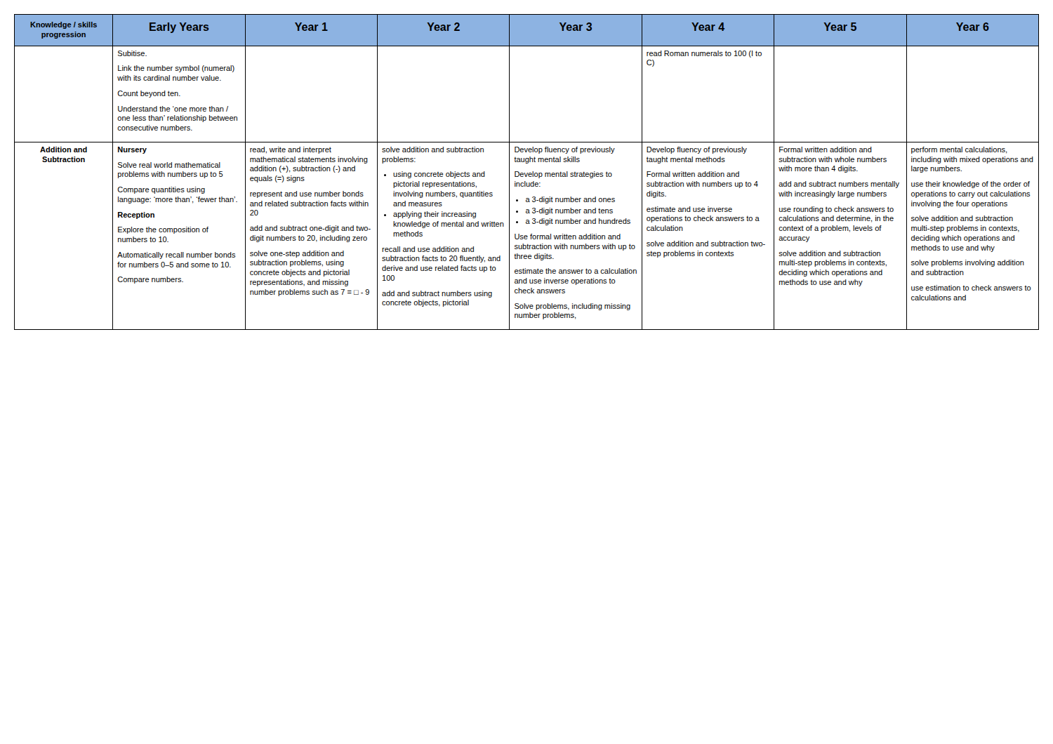| Knowledge / skills progression | Early Years | Year 1 | Year 2 | Year 3 | Year 4 | Year 5 | Year 6 |
| --- | --- | --- | --- | --- | --- | --- | --- |
| | Subitise. Link the number symbol (numeral) with its cardinal number value. Count beyond ten. Understand the ‘one more than / one less than’ relationship between consecutive numbers. | | | | read Roman numerals to 100 (I to C) | | |
| Addition and Subtraction | Nursery Solve real world mathematical problems with numbers up to 5 Compare quantities using language: ‘more than’, ‘fewer than’. Reception Explore the composition of numbers to 10. Automatically recall number bonds for numbers 0–5 and some to 10. Compare numbers. | read, write and interpret mathematical statements involving addition (+), subtraction (-) and equals (=) signs represent and use number bonds and related subtraction facts within 20 add and subtract one-digit and two-digit numbers to 20, including zero solve one-step addition and subtraction problems, using concrete objects and pictorial representations, and missing number problems such as 7 = □ - 9 | solve addition and subtraction problems: using concrete objects and pictorial representations, involving numbers, quantities and measures applying their increasing knowledge of mental and written methods recall and use addition and subtraction facts to 20 fluently, and derive and use related facts up to 100 add and subtract numbers using concrete objects, pictorial | Develop fluency of previously taught mental skills Develop mental strategies to include: a 3-digit number and ones a 3-digit number and tens a 3-digit number and hundreds Use formal written addition and subtraction with numbers with up to three digits. estimate the answer to a calculation and use inverse operations to check answers Solve problems, including missing number problems, | Develop fluency of previously taught mental methods Formal written addition and subtraction with numbers up to 4 digits. estimate and use inverse operations to check answers to a calculation solve addition and subtraction two-step problems in contexts | Formal written addition and subtraction with whole numbers with more than 4 digits. add and subtract numbers mentally with increasingly large numbers use rounding to check answers to calculations and determine, in the context of a problem, levels of accuracy solve addition and subtraction multi-step problems in contexts, deciding which operations and methods to use and why | perform mental calculations, including with mixed operations and large numbers. use their knowledge of the order of operations to carry out calculations involving the four operations solve addition and subtraction multi-step problems in contexts, deciding which operations and methods to use and why solve problems involving addition and subtraction use estimation to check answers to calculations and |